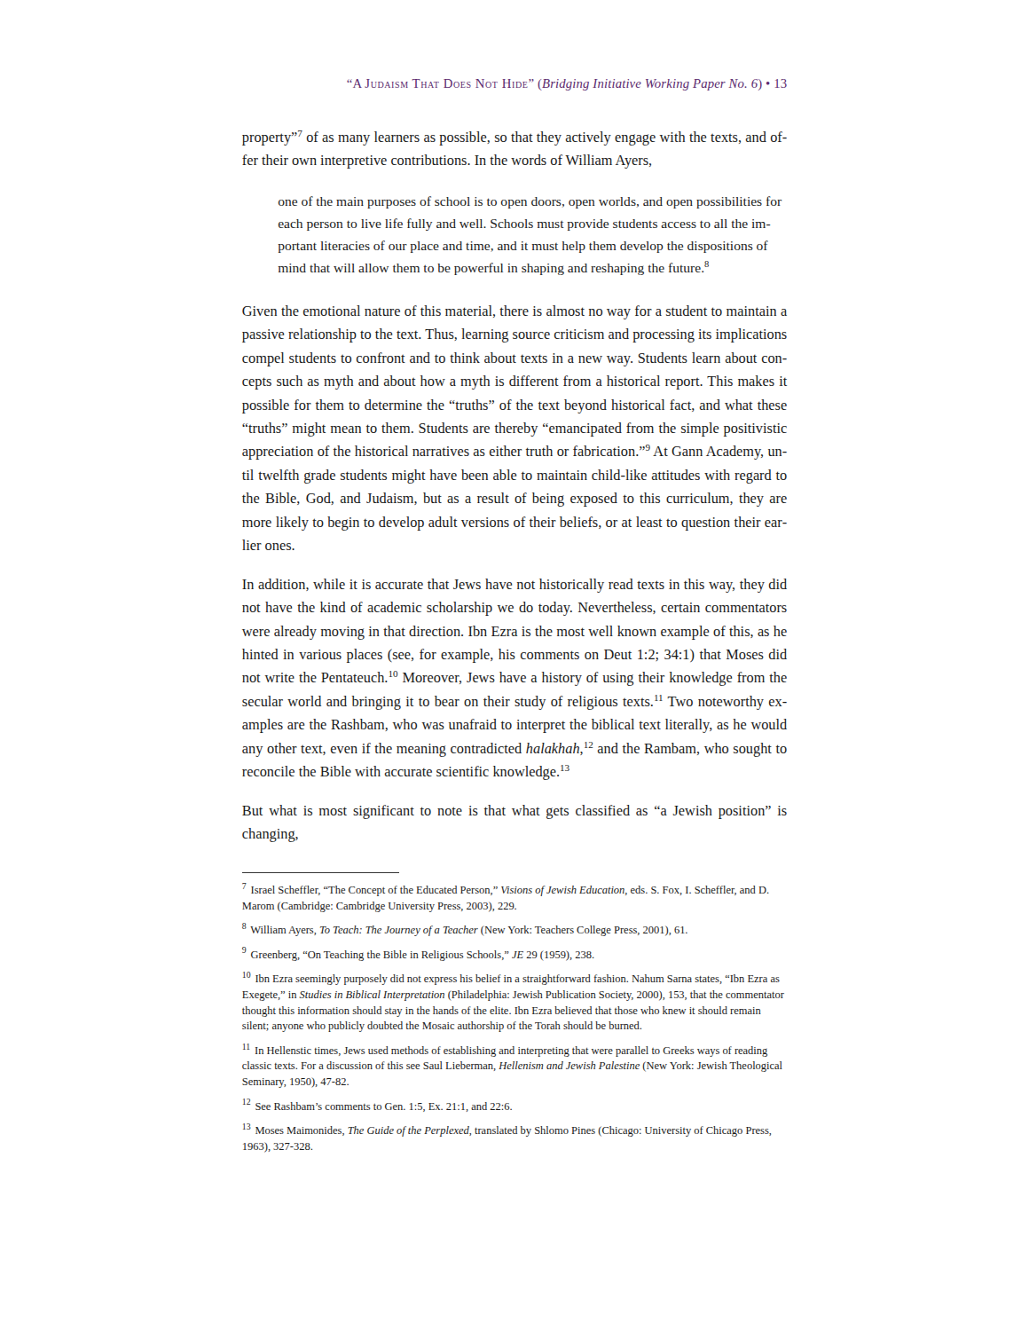“A Judaism That Does Not Hide” (Bridging Initiative Working Paper No. 6) • 13
property”7 of as many learners as possible, so that they actively engage with the texts, and offer their own interpretive contributions. In the words of William Ayers,
one of the main purposes of school is to open doors, open worlds, and open possibilities for each person to live life fully and well. Schools must provide students access to all the important literacies of our place and time, and it must help them develop the dispositions of mind that will allow them to be powerful in shaping and reshaping the future.8
Given the emotional nature of this material, there is almost no way for a student to maintain a passive relationship to the text. Thus, learning source criticism and processing its implications compel students to confront and to think about texts in a new way. Students learn about concepts such as myth and about how a myth is different from a historical report. This makes it possible for them to determine the “truths” of the text beyond historical fact, and what these “truths” might mean to them. Students are thereby “emancipated from the simple positivistic appreciation of the historical narratives as either truth or fabrication.”9 At Gann Academy, until twelfth grade students might have been able to maintain child-like attitudes with regard to the Bible, God, and Judaism, but as a result of being exposed to this curriculum, they are more likely to begin to develop adult versions of their beliefs, or at least to question their earlier ones.
In addition, while it is accurate that Jews have not historically read texts in this way, they did not have the kind of academic scholarship we do today. Nevertheless, certain commentators were already moving in that direction. Ibn Ezra is the most well known example of this, as he hinted in various places (see, for example, his comments on Deut 1:2; 34:1) that Moses did not write the Pentateuch.10 Moreover, Jews have a history of using their knowledge from the secular world and bringing it to bear on their study of religious texts.11 Two noteworthy examples are the Rashbam, who was unafraid to interpret the biblical text literally, as he would any other text, even if the meaning contradicted halakhah,12 and the Rambam, who sought to reconcile the Bible with accurate scientific knowledge.13
But what is most significant to note is that what gets classified as “a Jewish position” is changing,
7 Israel Scheffler, “The Concept of the Educated Person,” Visions of Jewish Education, eds. S. Fox, I. Scheffler, and D. Marom (Cambridge: Cambridge University Press, 2003), 229.
8 William Ayers, To Teach: The Journey of a Teacher (New York: Teachers College Press, 2001), 61.
9 Greenberg, “On Teaching the Bible in Religious Schools,” JE 29 (1959), 238.
10 Ibn Ezra seemingly purposely did not express his belief in a straightforward fashion. Nahum Sarna states, “Ibn Ezra as Exegete,” in Studies in Biblical Interpretation (Philadelphia: Jewish Publication Society, 2000), 153, that the commentator thought this information should stay in the hands of the elite. Ibn Ezra believed that those who knew it should remain silent; anyone who publicly doubted the Mosaic authorship of the Torah should be burned.
11 In Hellenstic times, Jews used methods of establishing and interpreting that were parallel to Greeks ways of reading classic texts. For a discussion of this see Saul Lieberman, Hellenism and Jewish Palestine (New York: Jewish Theological Seminary, 1950), 47-82.
12 See Rashbam’s comments to Gen. 1:5, Ex. 21:1, and 22:6.
13 Moses Maimonides, The Guide of the Perplexed, translated by Shlomo Pines (Chicago: University of Chicago Press, 1963), 327-328.